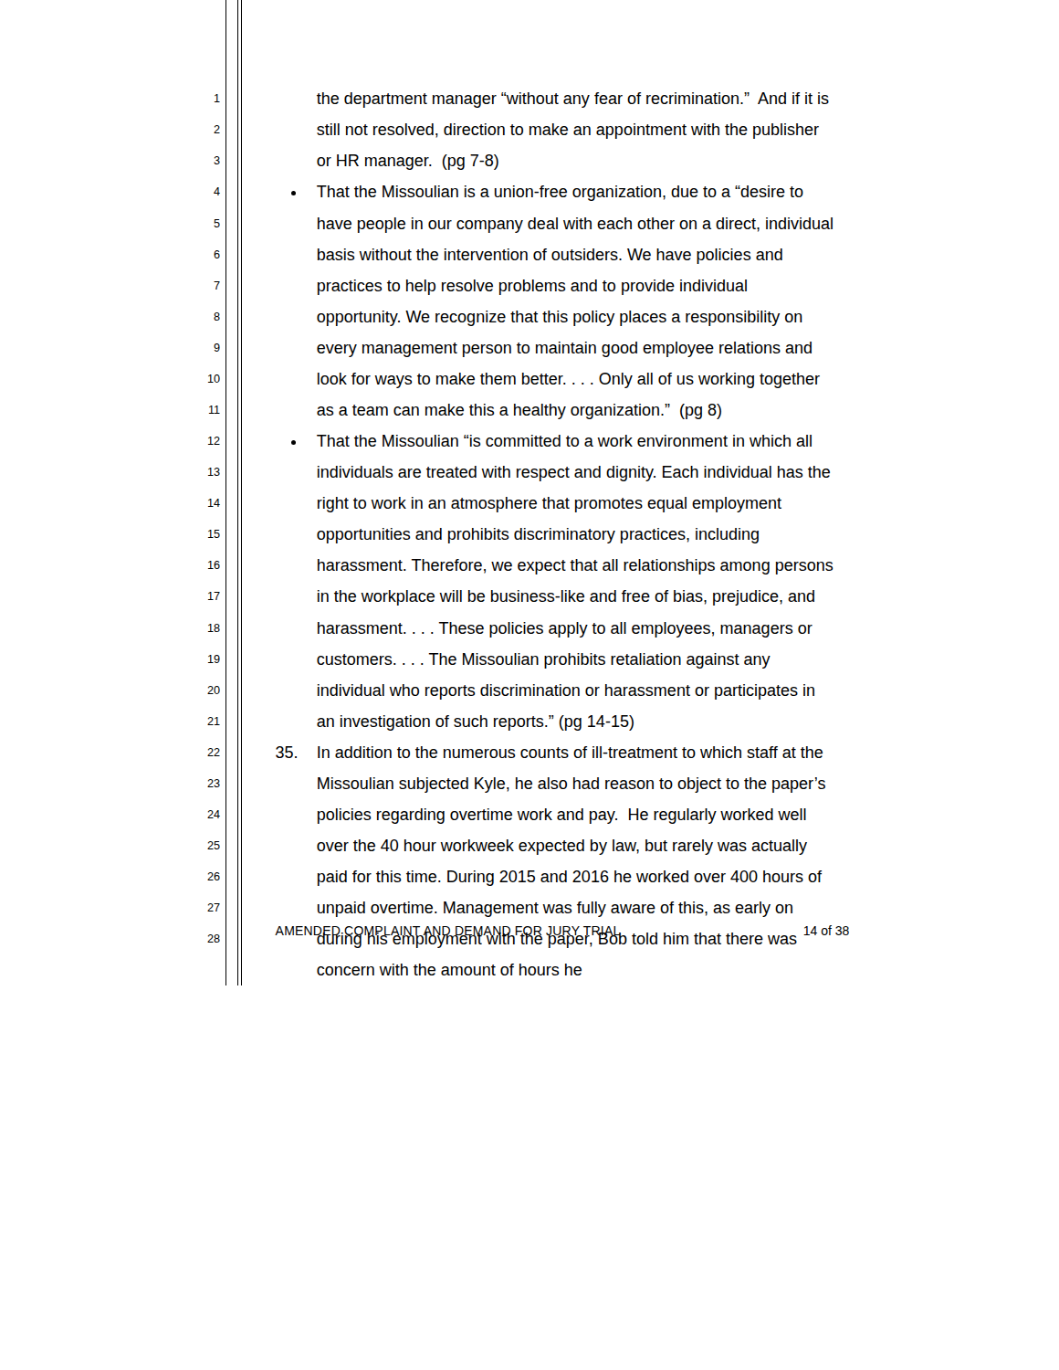1
2
3
4
5
6
7
8
9
10
11
12
13
14
15
16
17
18
19
20
21
22
23
24
25
26
27
28
the department manager “without any fear of recrimination.” And if it is still not resolved, direction to make an appointment with the publisher or HR manager. (pg 7-8)
That the Missoulian is a union-free organization, due to a “desire to have people in our company deal with each other on a direct, individual basis without the intervention of outsiders. We have policies and practices to help resolve problems and to provide individual opportunity. We recognize that this policy places a responsibility on every management person to maintain good employee relations and look for ways to make them better. . . . Only all of us working together as a team can make this a healthy organization.” (pg 8)
That the Missoulian “is committed to a work environment in which all individuals are treated with respect and dignity. Each individual has the right to work in an atmosphere that promotes equal employment opportunities and prohibits discriminatory practices, including harassment. Therefore, we expect that all relationships among persons in the workplace will be business-like and free of bias, prejudice, and harassment. . . . These policies apply to all employees, managers or customers. . . . The Missoulian prohibits retaliation against any individual who reports discrimination or harassment or participates in an investigation of such reports.” (pg 14-15)
35. In addition to the numerous counts of ill-treatment to which staff at the Missoulian subjected Kyle, he also had reason to object to the paper’s policies regarding overtime work and pay. He regularly worked well over the 40 hour workweek expected by law, but rarely was actually paid for this time. During 2015 and 2016 he worked over 400 hours of unpaid overtime. Management was fully aware of this, as early on during his employment with the paper, Bob told him that there was concern with the amount of hours he
AMENDED COMPLAINT AND DEMAND FOR JURY TRIAL
14 of 38